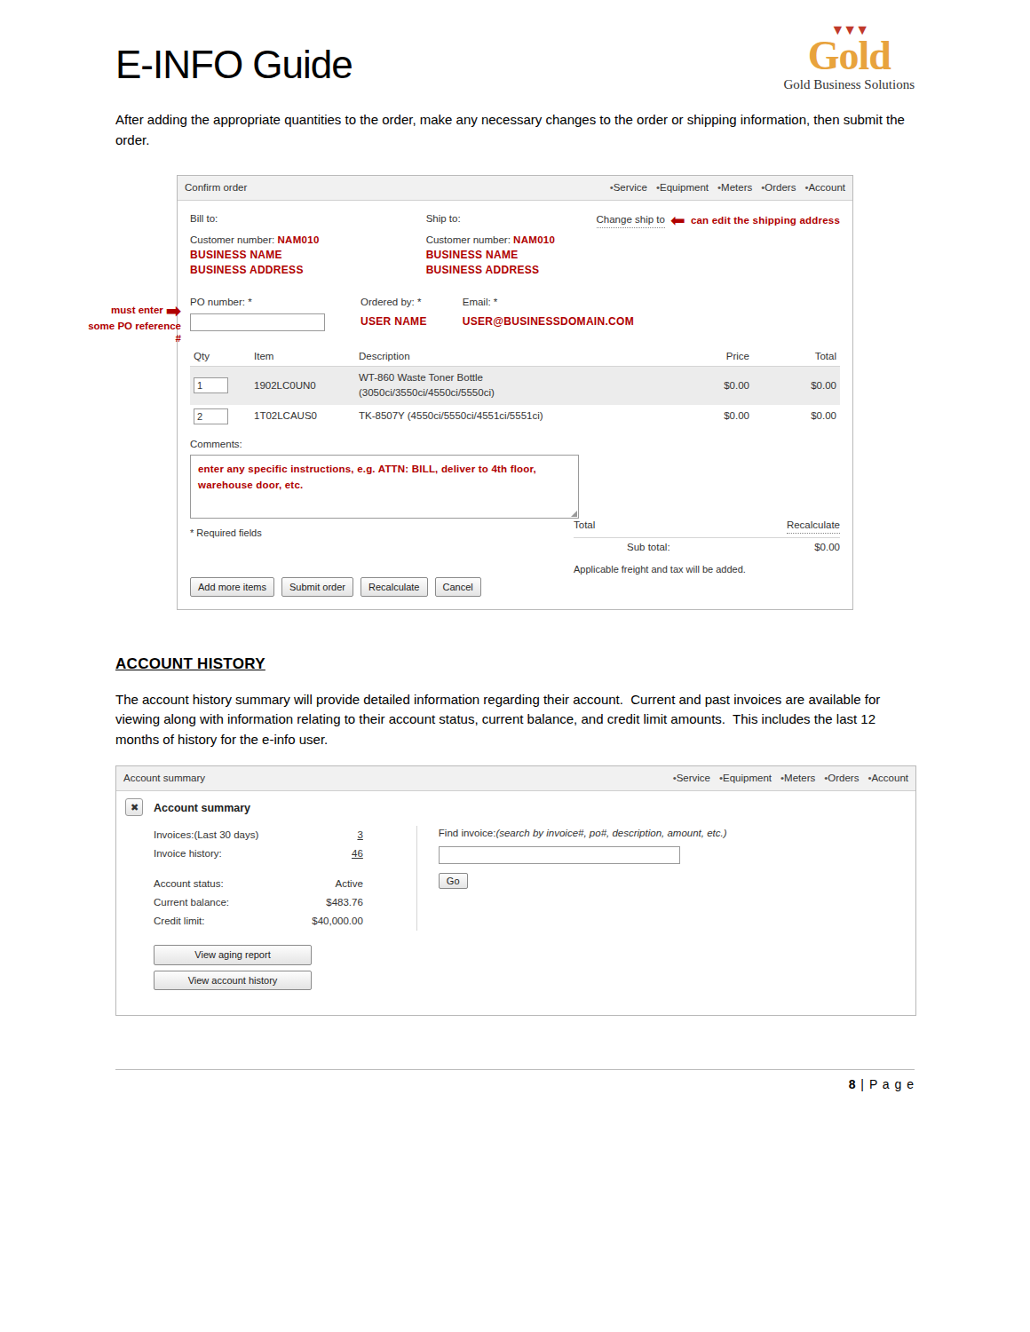E-INFO Guide
▼▼▼Gold
Gold Business Solutions
After adding the appropriate quantities to the order, make any necessary changes to the order or shipping information, then submit the order.
Confirm order
Service Equipment Meters Orders Account
Change ship to ⬅ can edit the shipping address
Bill to:
Customer number: NAM010
BUSINESS NAME BUSINESS ADDRESS
Ship to:
Customer number: NAM010
BUSINESS NAME BUSINESS ADDRESS
must enter ➡
some PO reference #
PO number: *
Ordered by: *
USER NAME
Email: *
USER@BUSINESSDOMAIN.COM
| Qty | Item | Description | Price | Total |
| --- | --- | --- | --- | --- |
| 1 | 1902LC0UN0 | WT-860 Waste Toner Bottle (3050ci/3550ci/4550ci/5550ci) | $0.00 | $0.00 |
| 2 | 1T02LCAUS0 | TK-8507Y (4550ci/5550ci/4551ci/5551ci) | $0.00 | $0.00 |
Comments:
enter any specific instructions, e.g. ATTN: BILL, deliver to 4th floor, warehouse door, etc.
* Required fields
Total Recalculate
Sub total: $0.00
Applicable freight and tax will be added.
Add more items Submit order Recalculate Cancel
ACCOUNT HISTORY
The account history summary will provide detailed information regarding their account. Current and past invoices are available for viewing along with information relating to their account status, current balance, and credit limit amounts. This includes the last 12 months of history for the e-info user.
Account summary
Service Equipment Meters Orders Account
✖
Account summary
| Invoices:(Last 30 days) | 3 |
| Invoice history: | 46 |
| Account status: | Active |
| Current balance: | $483.76 |
| Credit limit: | $40,000.00 |
Find invoice:(search by invoice#, po#, description, amount, etc.)
Go
View aging report View account history
8 | P a g e